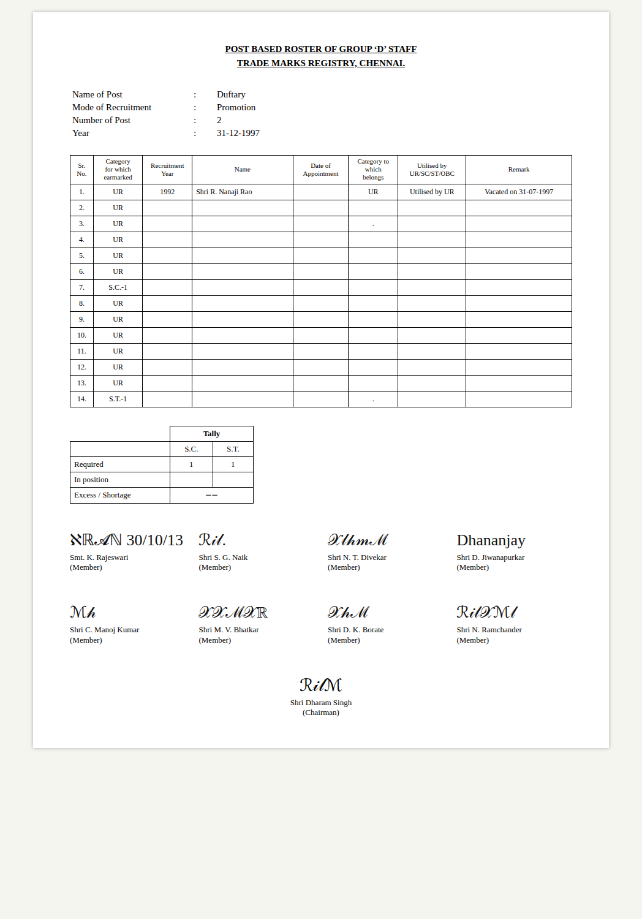POST BASED ROSTER OF GROUP ‘D’ STAFF
TRADE MARKS REGISTRY, CHENNAI.
| Name of Post | : | Duftary |
| Mode of Recruitment | : | Promotion |
| Number of Post | : | 2 |
| Year | : | 31-12-1997 |
| Sr. No. | Category for which earmarked | Recruitment Year | Name | Date of Appointment | Category to which belongs | Utilised by UR/SC/ST/OBC | Remark |
| --- | --- | --- | --- | --- | --- | --- | --- |
| 1. | UR | 1992 | Shri R. Nanaji Rao | | UR | Utilised by UR | Vacated on 31-07-1997 |
| 2. | UR | | | | | | |
| 3. | UR | | | | . | | |
| 4. | UR | | | | | | |
| 5. | UR | | | | | | |
| 6. | UR | | | | | | |
| 7. | S.C.-1 | | | | | | |
| 8. | UR | | | | | | |
| 9. | UR | | | | | | |
| 10. | UR | | | | | | |
| 11. | UR | | | | | | |
| 12. | UR | | | | | | |
| 13. | UR | | | | | | |
| 14. | S.T.-1 | | | | . | | |
| | Tally |
| --- | --- |
| | S.C. | S.T. |
| Required | 1 | 1 |
| In position | | |
| Excess / Shortage | −− |
ℵℝ𝓐ℕ 30/10/13
Smt. K. Rajeswari
(Member)
ℛ𝒾𝓁.
Shri S. G. Naik
(Member)
𝒳𝓁𝒽𝓂ℳ
Shri N. T. Divekar
(Member)
Dhananjay
Shri D. Jiwanapurkar
(Member)
ℳ𝒽
Shri C. Manoj Kumar
(Member)
𝒳𝒳ℳ𝒳ℝ
Shri M. V. Bhatkar
(Member)
𝒳𝒽ℳ
Shri D. K. Borate
(Member)
ℛ𝒾𝓁𝒳ℳ𝓁
Shri N. Ramchander
(Member)
ℛ𝒾𝓁ℳ
Shri Dharam Singh
(Chairman)